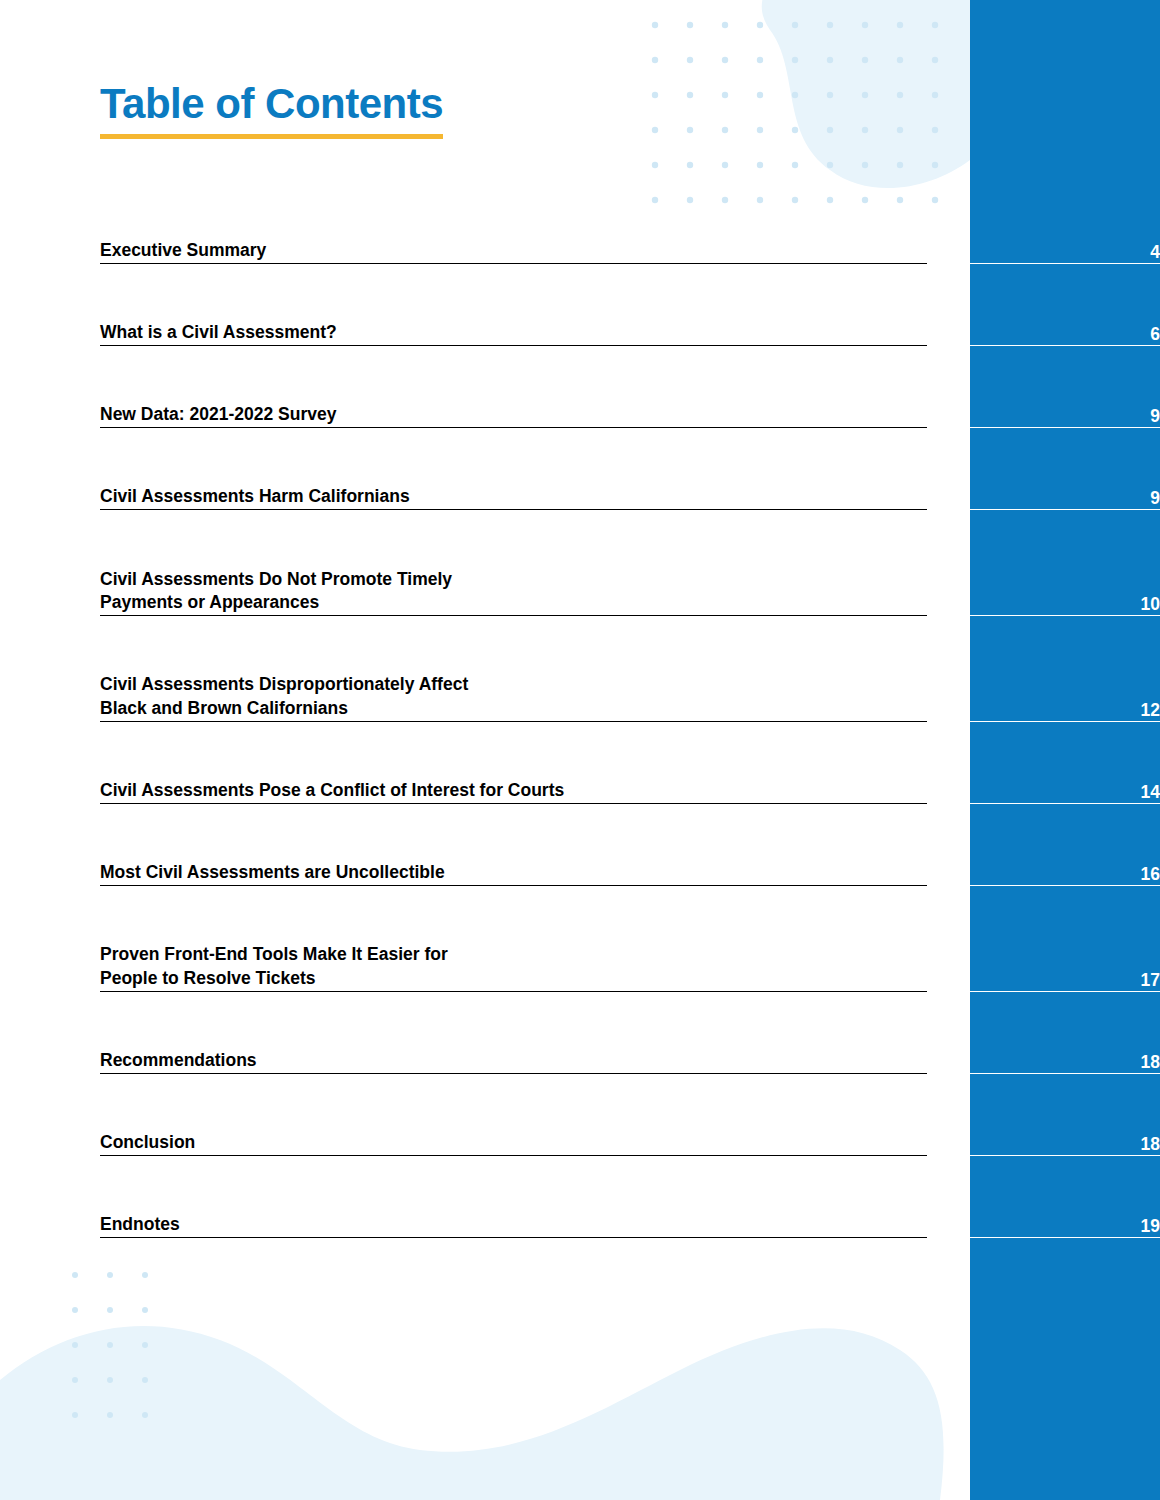Table of Contents
| Executive Summary | 4 |
| What is a Civil Assessment? | 6 |
| New Data: 2021-2022 Survey | 9 |
| Civil Assessments Harm Californians | 9 |
| Civil Assessments Do Not Promote Timely Payments or Appearances | 10 |
| Civil Assessments Disproportionately Affect Black and Brown Californians | 12 |
| Civil Assessments Pose a Conflict of Interest for Courts | 14 |
| Most Civil Assessments are Uncollectible | 16 |
| Proven Front-End Tools Make It Easier for People to Resolve Tickets | 17 |
| Recommendations | 18 |
| Conclusion | 18 |
| Endnotes | 19 |